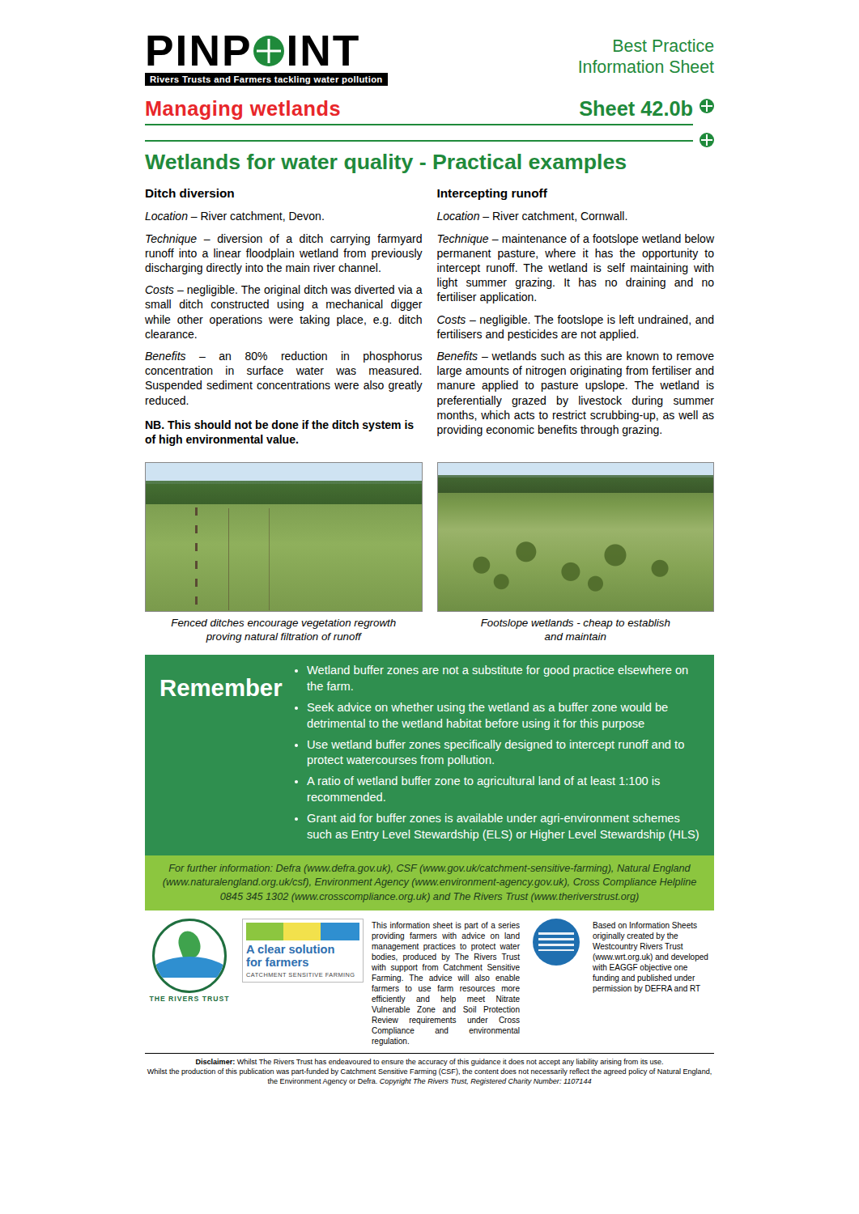PINP INT
Rivers Trusts and Farmers tackling water pollution
Best Practice
Information Sheet
Managing wetlands
Sheet 42.0b
Wetlands for water quality - Practical examples
Ditch diversion
Location – River catchment, Devon.
Technique – diversion of a ditch carrying farmyard runoff into a linear floodplain wetland from previously discharging directly into the main river channel.
Costs – negligible. The original ditch was diverted via a small ditch constructed using a mechanical digger while other operations were taking place, e.g. ditch clearance.
Benefits – an 80% reduction in phosphorus concentration in surface water was measured. Suspended sediment concentrations were also greatly reduced.
NB. This should not be done if the ditch system is of high environmental value.
Intercepting runoff
Location – River catchment, Cornwall.
Technique – maintenance of a footslope wetland below permanent pasture, where it has the opportunity to intercept runoff. The wetland is self maintaining with light summer grazing. It has no draining and no fertiliser application.
Costs – negligible. The footslope is left undrained, and fertilisers and pesticides are not applied.
Benefits – wetlands such as this are known to remove large amounts of nitrogen originating from fertiliser and manure applied to pasture upslope. The wetland is preferentially grazed by livestock during summer months, which acts to restrict scrubbing-up, as well as providing economic benefits through grazing.
Fenced ditches encourage vegetation regrowth
proving natural filtration of runoff
Footslope wetlands - cheap to establish
and maintain
Remember
Wetland buffer zones are not a substitute for good practice elsewhere on the farm.
Seek advice on whether using the wetland as a buffer zone would be detrimental to the wetland habitat before using it for this purpose
Use wetland buffer zones specifically designed to intercept runoff and to protect watercourses from pollution.
A ratio of wetland buffer zone to agricultural land of at least 1:100 is recommended.
Grant aid for buffer zones is available under agri-environment schemes such as Entry Level Stewardship (ELS) or Higher Level Stewardship (HLS)
For further information: Defra (www.defra.gov.uk), CSF (www.gov.uk/catchment-sensitive-farming), Natural England (www.naturalengland.org.uk/csf), Environment Agency (www.environment-agency.gov.uk), Cross Compliance Helpline 0845 345 1302 (www.crosscompliance.org.uk) and The Rivers Trust (www.theriverstrust.org)
THE RIVERS TRUST
A clear solution
for farmers
CATCHMENT SENSITIVE FARMING
This information sheet is part of a series providing farmers with advice on land management practices to protect water bodies, produced by The Rivers Trust with support from Catchment Sensitive Farming. The advice will also enable farmers to use farm resources more efficiently and help meet Nitrate Vulnerable Zone and Soil Protection Review requirements under Cross Compliance and environmental regulation.
Based on Information Sheets originally created by the Westcountry Rivers Trust (www.wrt.org.uk) and developed with EAGGF objective one funding and published under permission by DEFRA and RT
Disclaimer: Whilst The Rivers Trust has endeavoured to ensure the accuracy of this guidance it does not accept any liability arising from its use.
Whilst the production of this publication was part-funded by Catchment Sensitive Farming (CSF), the content does not necessarily reflect the agreed policy of Natural England, the Environment Agency or Defra. Copyright The Rivers Trust, Registered Charity Number: 1107144